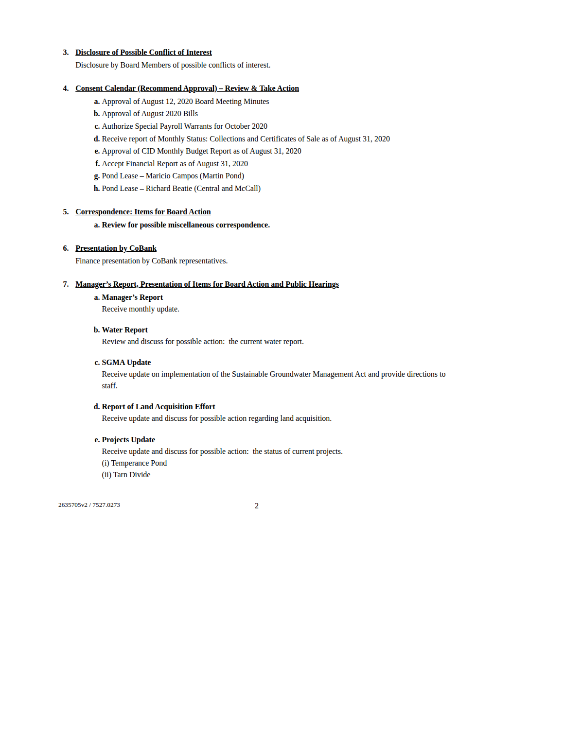Disclosure of Possible Conflict of Interest Disclosure by Board Members of possible conflicts of interest.
Consent Calendar (Recommend Approval) – Review & Take Action
Approval of August 12, 2020 Board Meeting Minutes
Approval of August 2020 Bills
Authorize Special Payroll Warrants for October 2020
Receive report of Monthly Status: Collections and Certificates of Sale as of August 31, 2020
Approval of CID Monthly Budget Report as of August 31, 2020
Accept Financial Report as of August 31, 2020
Pond Lease – Maricio Campos (Martin Pond)
Pond Lease – Richard Beatie (Central and McCall)
Correspondence: Items for Board Action
Review for possible miscellaneous correspondence.
Presentation by CoBank Finance presentation by CoBank representatives.
Manager’s Report, Presentation of Items for Board Action and Public Hearings
Manager’s Report Receive monthly update.
Water Report Review and discuss for possible action: the current water report.
SGMA Update Receive update on implementation of the Sustainable Groundwater Management Act and provide directions to staff.
Report of Land Acquisition Effort Receive update and discuss for possible action regarding land acquisition.
Projects Update Receive update and discuss for possible action: the status of current projects. (i) Temperance Pond (ii) Tarn Divide
2635705v2 / 7527.0273 2